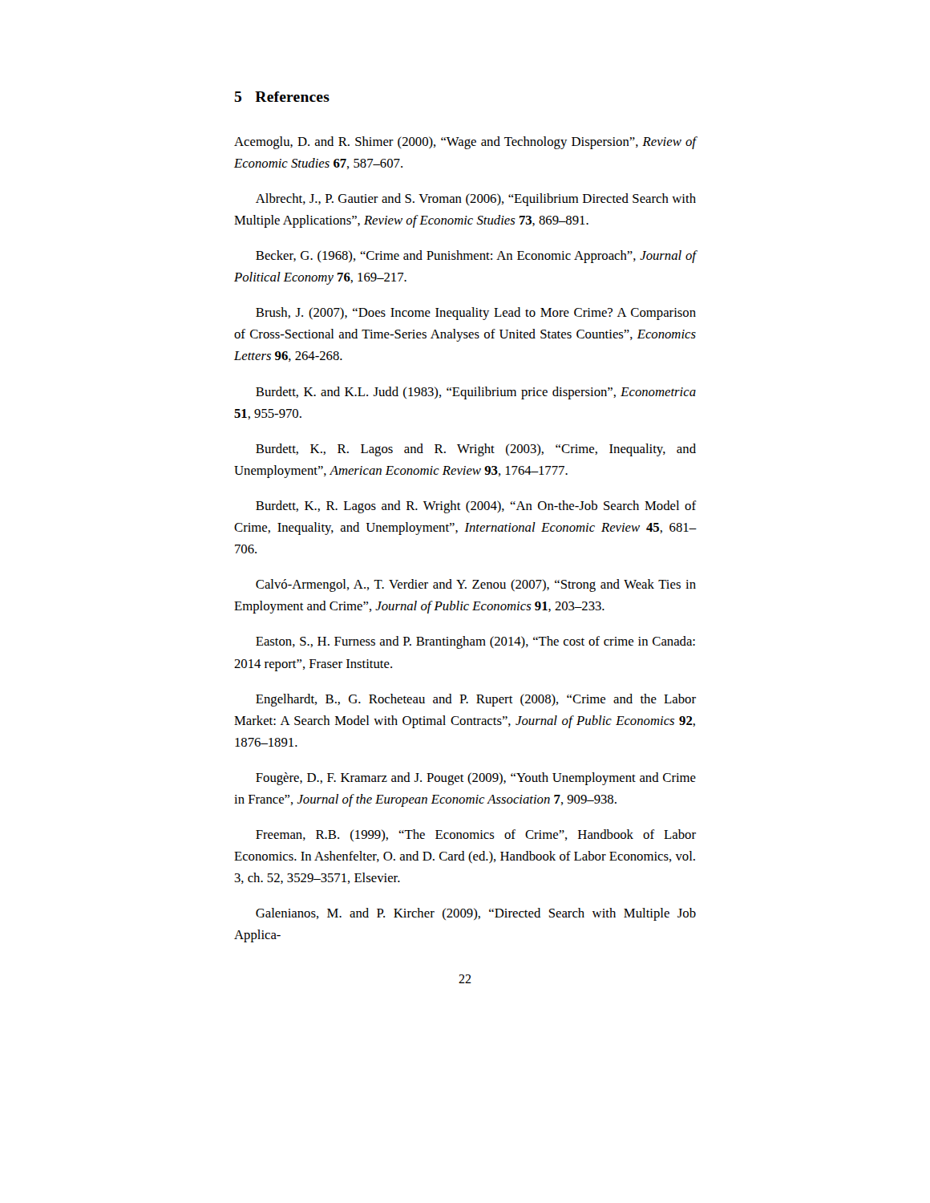5 References
Acemoglu, D. and R. Shimer (2000), “Wage and Technology Dispersion”, Review of Economic Studies 67, 587–607.
Albrecht, J., P. Gautier and S. Vroman (2006), “Equilibrium Directed Search with Multiple Applications”, Review of Economic Studies 73, 869–891.
Becker, G. (1968), “Crime and Punishment: An Economic Approach”, Journal of Political Economy 76, 169–217.
Brush, J. (2007), “Does Income Inequality Lead to More Crime? A Comparison of Cross-Sectional and Time-Series Analyses of United States Counties”, Economics Letters 96, 264-268.
Burdett, K. and K.L. Judd (1983), “Equilibrium price dispersion”, Econometrica 51, 955-970.
Burdett, K., R. Lagos and R. Wright (2003), “Crime, Inequality, and Unemployment”, American Economic Review 93, 1764–1777.
Burdett, K., R. Lagos and R. Wright (2004), “An On-the-Job Search Model of Crime, Inequality, and Unemployment”, International Economic Review 45, 681–706.
Calvó-Armengol, A., T. Verdier and Y. Zenou (2007), “Strong and Weak Ties in Employment and Crime”, Journal of Public Economics 91, 203–233.
Easton, S., H. Furness and P. Brantingham (2014), “The cost of crime in Canada: 2014 report”, Fraser Institute.
Engelhardt, B., G. Rocheteau and P. Rupert (2008), “Crime and the Labor Market: A Search Model with Optimal Contracts”, Journal of Public Economics 92, 1876–1891.
Fougère, D., F. Kramarz and J. Pouget (2009), “Youth Unemployment and Crime in France”, Journal of the European Economic Association 7, 909–938.
Freeman, R.B. (1999), “The Economics of Crime”, Handbook of Labor Economics. In Ashenfelter, O. and D. Card (ed.), Handbook of Labor Economics, vol. 3, ch. 52, 3529–3571, Elsevier.
Galenianos, M. and P. Kircher (2009), “Directed Search with Multiple Job Applica-
22